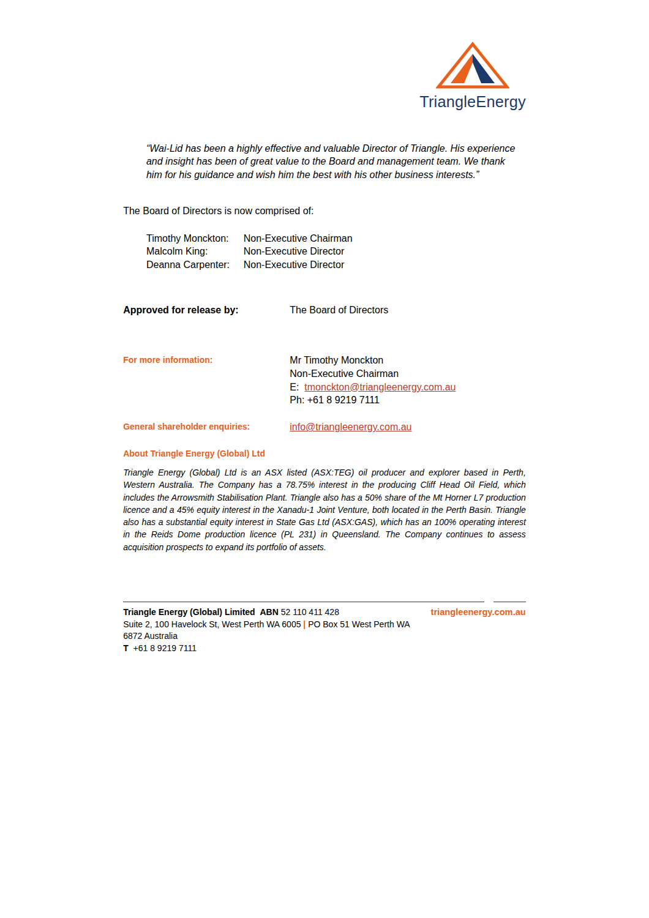Triangle Energy
“Wai-Lid has been a highly effective and valuable Director of Triangle. His experience and insight has been of great value to the Board and management team. We thank him for his guidance and wish him the best with his other business interests.”
The Board of Directors is now comprised of:
| Timothy Monckton: | Non-Executive Chairman |
| Malcolm King: | Non-Executive Director |
| Deanna Carpenter: | Non-Executive Director |
Approved for release by:
The Board of Directors
For more information:
Mr Timothy Monckton Non-Executive Chairman E: tmonckton@triangleenergy.com.au Ph: +61 8 9219 7111
General shareholder enquiries:
info@triangleenergy.com.au
About Triangle Energy (Global) Ltd
Triangle Energy (Global) Ltd is an ASX listed (ASX:TEG) oil producer and explorer based in Perth, Western Australia. The Company has a 78.75% interest in the producing Cliff Head Oil Field, which includes the Arrowsmith Stabilisation Plant. Triangle also has a 50% share of the Mt Horner L7 production licence and a 45% equity interest in the Xanadu-1 Joint Venture, both located in the Perth Basin. Triangle also has a substantial equity interest in State Gas Ltd (ASX:GAS), which has an 100% operating interest in the Reids Dome production licence (PL 231) in Queensland. The Company continues to assess acquisition prospects to expand its portfolio of assets.
Triangle Energy (Global) Limited ABN 52 110 411 428
Suite 2, 100 Havelock St, West Perth WA 6005 | PO Box 51 West Perth WA 6872 Australia
T +61 8 9219 7111
triangleenergy.com.au